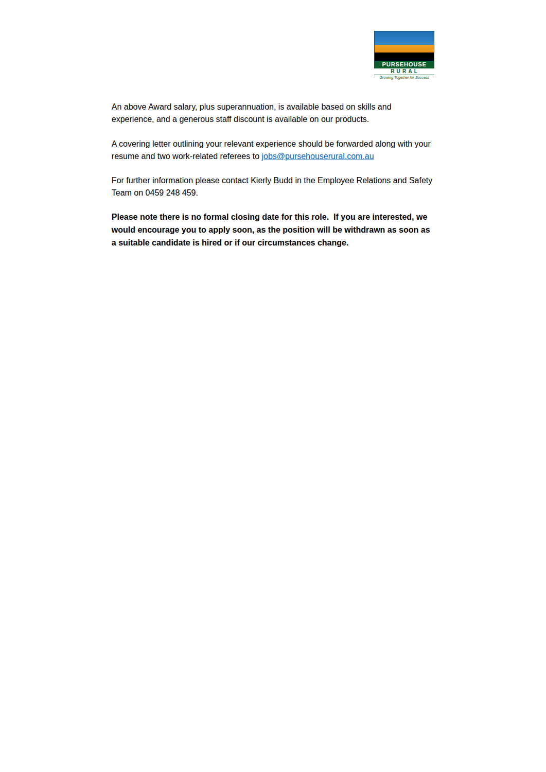PURSEHOUSE
RURAL
Growing Together for Success
An above Award salary, plus superannuation, is available based on skills and experience, and a generous staff discount is available on our products.
A covering letter outlining your relevant experience should be forwarded along with your resume and two work-related referees to jobs@pursehouserural.com.au
For further information please contact Kierly Budd in the Employee Relations and Safety Team on 0459 248 459.
Please note there is no formal closing date for this role. If you are interested, we would encourage you to apply soon, as the position will be withdrawn as soon as a suitable candidate is hired or if our circumstances change.